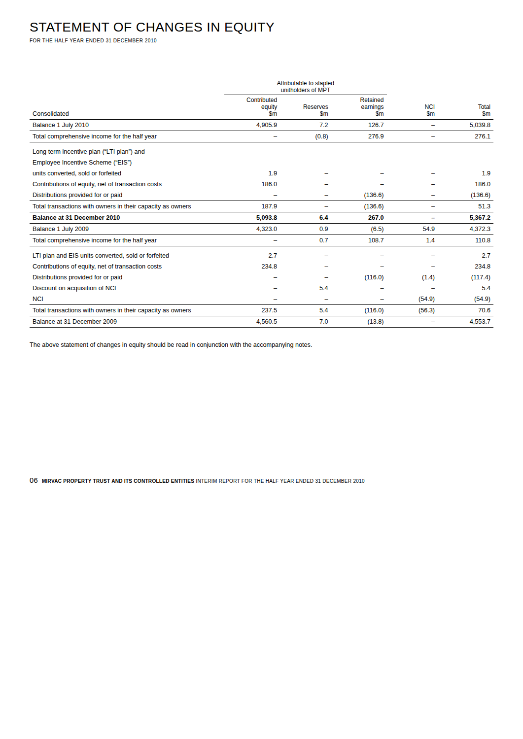Statement of Changes in Equity
For the half year ended 31 December 2010
| | Attributable to stapled unitholders of MPT | | |
| --- | --- | --- | --- |
| Consolidated | Contributed equity $m | Reserves $m | Retained earnings $m | NCI $m | Total $m |
| Balance 1 July 2010 | 4,905.9 | 7.2 | 126.7 | – | 5,039.8 |
| Total comprehensive income for the half year | – | (0.8) | 276.9 | – | 276.1 |
| Long term incentive plan (“LTI plan”) and | | | | | |
| Employee Incentive Scheme (“EIS”) | | | | | |
| units converted, sold or forfeited | 1.9 | – | – | – | 1.9 |
| Contributions of equity, net of transaction costs | 186.0 | – | – | – | 186.0 |
| Distributions provided for or paid | – | – | (136.6) | – | (136.6) |
| Total transactions with owners in their capacity as owners | 187.9 | – | (136.6) | – | 51.3 |
| Balance at 31 December 2010 | 5,093.8 | 6.4 | 267.0 | – | 5,367.2 |
| Balance 1 July 2009 | 4,323.0 | 0.9 | (6.5) | 54.9 | 4,372.3 |
| Total comprehensive income for the half year | – | 0.7 | 108.7 | 1.4 | 110.8 |
| LTI plan and EIS units converted, sold or forfeited | 2.7 | – | – | – | 2.7 |
| Contributions of equity, net of transaction costs | 234.8 | – | – | – | 234.8 |
| Distributions provided for or paid | – | – | (116.0) | (1.4) | (117.4) |
| Discount on acquisition of NCI | – | 5.4 | – | – | 5.4 |
| NCI | – | – | – | (54.9) | (54.9) |
| Total transactions with owners in their capacity as owners | 237.5 | 5.4 | (116.0) | (56.3) | 70.6 |
| Balance at 31 December 2009 | 4,560.5 | 7.0 | (13.8) | – | 4,553.7 |
The above statement of changes in equity should be read in conjunction with the accompanying notes.
06 Mirvac Property Trust and its controlled entities Interim report for the half year ended 31 December 2010